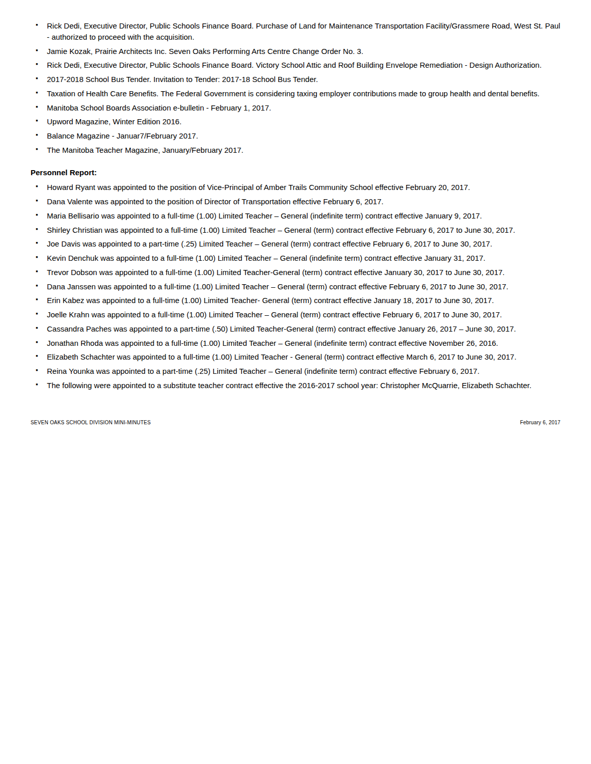Rick Dedi, Executive Director, Public Schools Finance Board. Purchase of Land for Maintenance Transportation Facility/Grassmere Road, West St. Paul - authorized to proceed with the acquisition.
Jamie Kozak, Prairie Architects Inc. Seven Oaks Performing Arts Centre Change Order No. 3.
Rick Dedi, Executive Director, Public Schools Finance Board. Victory School Attic and Roof Building Envelope Remediation - Design Authorization.
2017-2018 School Bus Tender. Invitation to Tender: 2017-18 School Bus Tender.
Taxation of Health Care Benefits. The Federal Government is considering taxing employer contributions made to group health and dental benefits.
Manitoba School Boards Association e-bulletin - February 1, 2017.
Upword Magazine, Winter Edition 2016.
Balance Magazine - Januar7/February 2017.
The Manitoba Teacher Magazine, January/February 2017.
Personnel Report:
Howard Ryant was appointed to the position of Vice-Principal of Amber Trails Community School effective February 20, 2017.
Dana Valente was appointed to the position of Director of Transportation effective February 6, 2017.
Maria Bellisario was appointed to a full-time (1.00) Limited Teacher – General (indefinite term) contract effective January 9, 2017.
Shirley Christian was appointed to a full-time (1.00) Limited Teacher – General (term) contract effective February 6, 2017 to June 30, 2017.
Joe Davis was appointed to a part-time (.25) Limited Teacher – General (term) contract effective February 6, 2017 to June 30, 2017.
Kevin Denchuk was appointed to a full-time (1.00) Limited Teacher – General (indefinite term) contract effective January 31, 2017.
Trevor Dobson was appointed to a full-time (1.00) Limited Teacher-General (term) contract effective January 30, 2017 to June 30, 2017.
Dana Janssen was appointed to a full-time (1.00) Limited Teacher – General (term) contract effective February 6, 2017 to June 30, 2017.
Erin Kabez was appointed to a full-time (1.00) Limited Teacher- General (term) contract effective January 18, 2017 to June 30, 2017.
Joelle Krahn was appointed to a full-time (1.00) Limited Teacher – General (term) contract effective February 6, 2017 to June 30, 2017.
Cassandra Paches was appointed to a part-time (.50) Limited Teacher-General (term) contract effective January 26, 2017 – June 30, 2017.
Jonathan Rhoda was appointed to a full-time (1.00) Limited Teacher – General (indefinite term) contract effective November 26, 2016.
Elizabeth Schachter was appointed to a full-time (1.00) Limited Teacher - General (term) contract effective March 6, 2017 to June 30, 2017.
Reina Younka was appointed to a part-time (.25) Limited Teacher – General (indefinite term) contract effective February 6, 2017.
The following were appointed to a substitute teacher contract effective the 2016-2017 school year: Christopher McQuarrie, Elizabeth Schachter.
SEVEN OAKS SCHOOL DIVISION MINI-MINUTES February 6, 2017